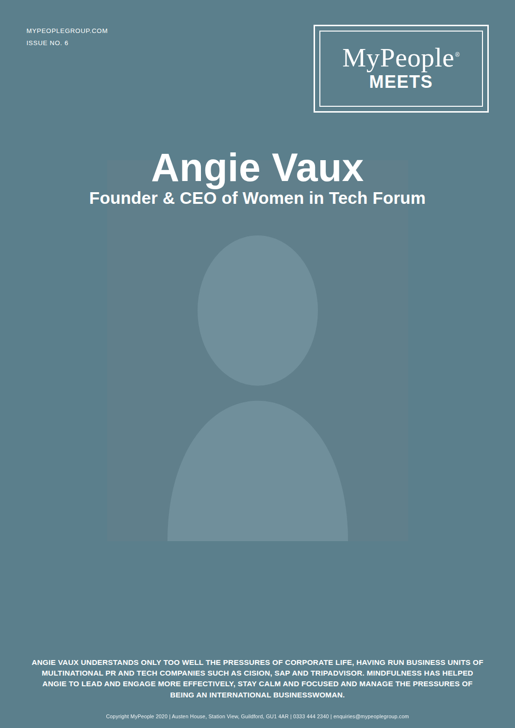MYPEOPLEGROUP.COM
ISSUE NO. 6
MyPeople® MEETS
Angie Vaux
Founder & CEO of Women in Tech Forum
Angie Vaux understands only too well the pressures of corporate life, having run business units of multinational PR and tech companies such as Cision, SAP and TripAdvisor. Mindfulness has helped Angie to lead and engage more effectively, stay calm and focused and manage the pressures of being an international businesswoman.
Copyright MyPeople 2020 | Austen House, Station View, Guildford, GU1 4AR | 0333 444 2340 | enquiries@mypeoplegroup.com